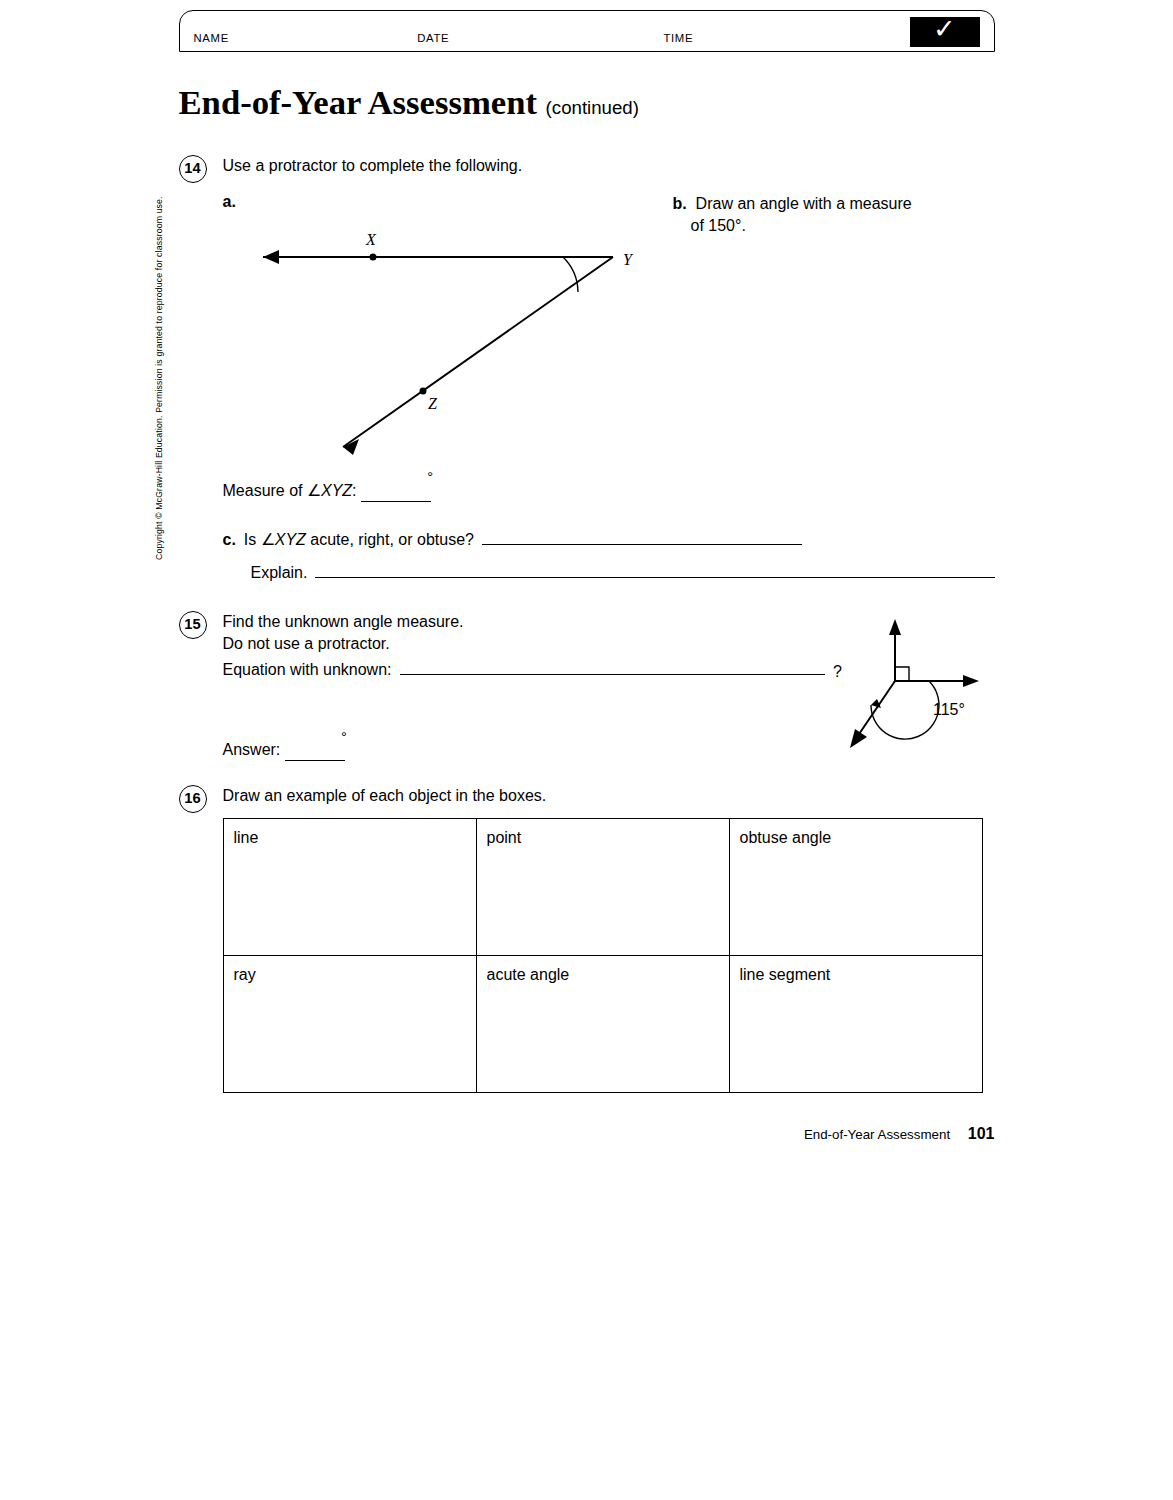Copyright © McGraw-Hill Education. Permission is granted to reproduce for classroom use.
NAME
DATE
TIME
End-of-Year Assessment (continued)
14
Use a protractor to complete the following.
a.
X Y Z
Measure of ∠XYZ:
b. Draw an angle with a measure
of 150°.
c. Is ∠XYZ acute, right, or obtuse?
Explain.
15
Find the unknown angle measure.
Do not use a protractor.
Equation with unknown:
Answer:
? 115°
16
Draw an example of each object in the boxes.
| line | point | obtuse angle |
| ray | acute angle | line segment |
End-of-Year Assessment 101